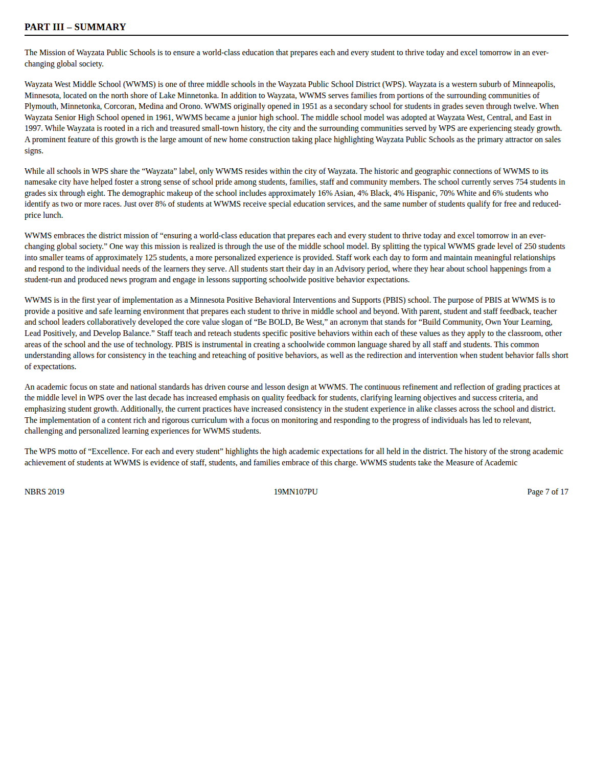PART III – SUMMARY
The Mission of Wayzata Public Schools is to ensure a world-class education that prepares each and every student to thrive today and excel tomorrow in an ever-changing global society.
Wayzata West Middle School (WWMS) is one of three middle schools in the Wayzata Public School District (WPS). Wayzata is a western suburb of Minneapolis, Minnesota, located on the north shore of Lake Minnetonka. In addition to Wayzata, WWMS serves families from portions of the surrounding communities of Plymouth, Minnetonka, Corcoran, Medina and Orono. WWMS originally opened in 1951 as a secondary school for students in grades seven through twelve. When Wayzata Senior High School opened in 1961, WWMS became a junior high school. The middle school model was adopted at Wayzata West, Central, and East in 1997. While Wayzata is rooted in a rich and treasured small-town history, the city and the surrounding communities served by WPS are experiencing steady growth. A prominent feature of this growth is the large amount of new home construction taking place highlighting Wayzata Public Schools as the primary attractor on sales signs.
While all schools in WPS share the “Wayzata” label, only WWMS resides within the city of Wayzata. The historic and geographic connections of WWMS to its namesake city have helped foster a strong sense of school pride among students, families, staff and community members. The school currently serves 754 students in grades six through eight. The demographic makeup of the school includes approximately 16% Asian, 4% Black, 4% Hispanic, 70% White and 6% students who identify as two or more races. Just over 8% of students at WWMS receive special education services, and the same number of students qualify for free and reduced-price lunch.
WWMS embraces the district mission of “ensuring a world-class education that prepares each and every student to thrive today and excel tomorrow in an ever-changing global society.” One way this mission is realized is through the use of the middle school model. By splitting the typical WWMS grade level of 250 students into smaller teams of approximately 125 students, a more personalized experience is provided. Staff work each day to form and maintain meaningful relationships and respond to the individual needs of the learners they serve. All students start their day in an Advisory period, where they hear about school happenings from a student-run and produced news program and engage in lessons supporting schoolwide positive behavior expectations.
WWMS is in the first year of implementation as a Minnesota Positive Behavioral Interventions and Supports (PBIS) school. The purpose of PBIS at WWMS is to provide a positive and safe learning environment that prepares each student to thrive in middle school and beyond. With parent, student and staff feedback, teacher and school leaders collaboratively developed the core value slogan of “Be BOLD, Be West,” an acronym that stands for “Build Community, Own Your Learning, Lead Positively, and Develop Balance.” Staff teach and reteach students specific positive behaviors within each of these values as they apply to the classroom, other areas of the school and the use of technology. PBIS is instrumental in creating a schoolwide common language shared by all staff and students. This common understanding allows for consistency in the teaching and reteaching of positive behaviors, as well as the redirection and intervention when student behavior falls short of expectations.
An academic focus on state and national standards has driven course and lesson design at WWMS. The continuous refinement and reflection of grading practices at the middle level in WPS over the last decade has increased emphasis on quality feedback for students, clarifying learning objectives and success criteria, and emphasizing student growth. Additionally, the current practices have increased consistency in the student experience in alike classes across the school and district. The implementation of a content rich and rigorous curriculum with a focus on monitoring and responding to the progress of individuals has led to relevant, challenging and personalized learning experiences for WWMS students.
The WPS motto of “Excellence. For each and every student” highlights the high academic expectations for all held in the district. The history of the strong academic achievement of students at WWMS is evidence of staff, students, and families embrace of this charge. WWMS students take the Measure of Academic
NBRS 2019 19MN107PU Page 7 of 17